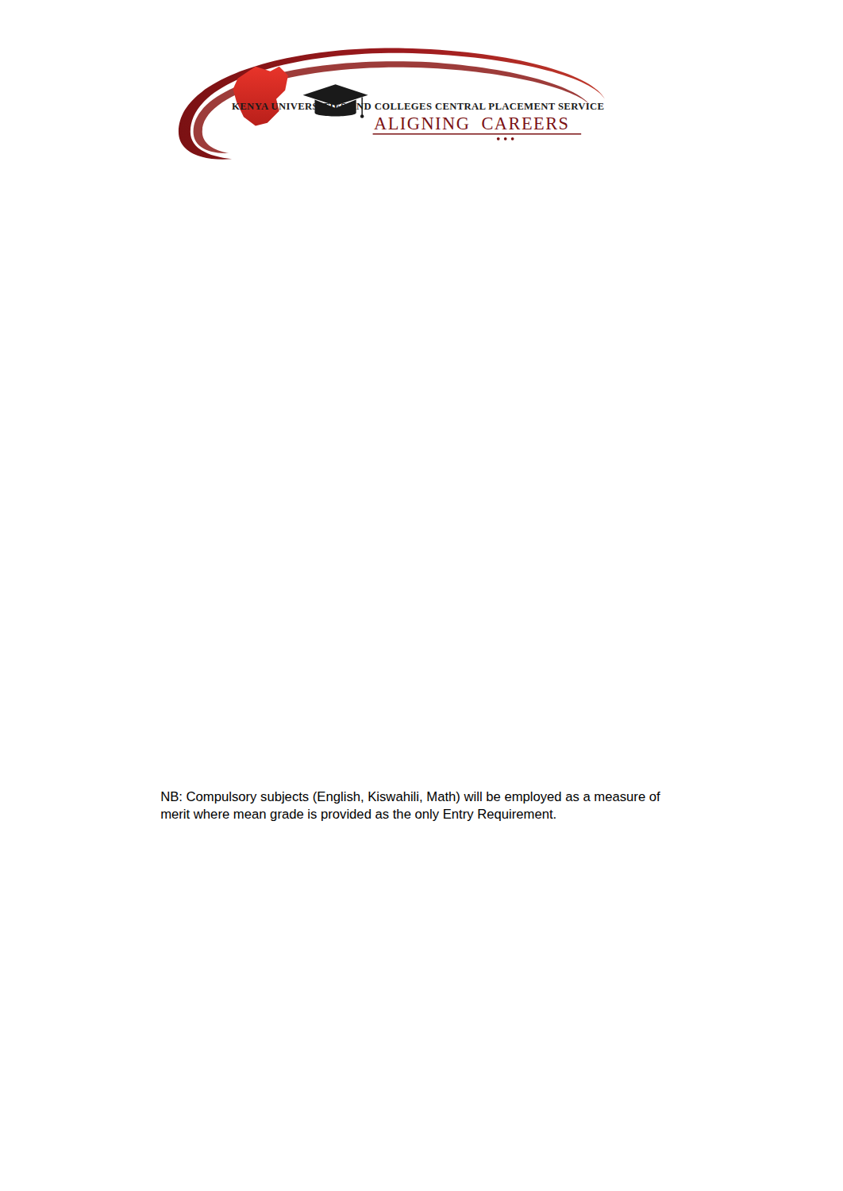KENYA UNIVERSITIES AND COLLEGES CENTRAL PLACEMENT SERVICE ALIGNING CAREERS
NB: Compulsory subjects (English, Kiswahili, Math) will be employed as a measure of merit where mean grade is provided as the only Entry Requirement.